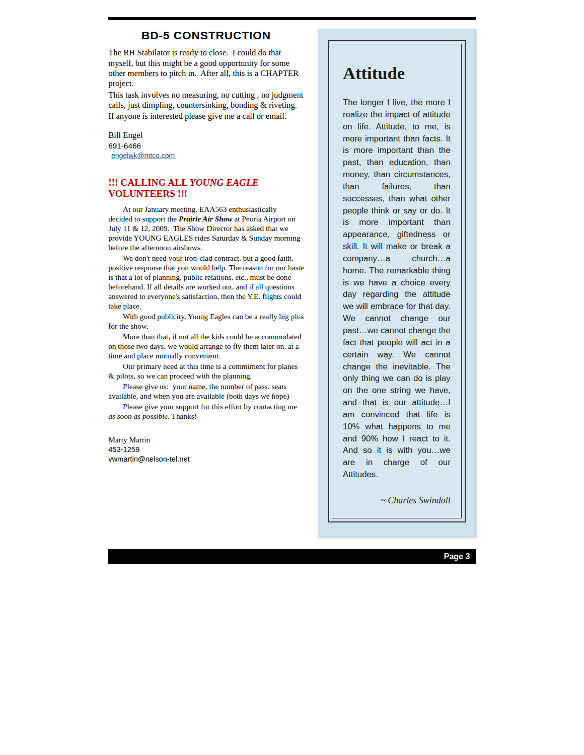BD-5 CONSTRUCTION
The RH Stabilator is ready to close. I could do that myself, but this might be a good opportunity for some other members to pitch in. After all, this is a CHAPTER project.
This task involves no measuring, no cutting , no judgment calls, just dimpling, countersinking, bonding & riveting.
If anyone is interested please give me a call or email.
Bill Engel 691-6466 engelwk@mtco.com
!!! CALLING ALL YOUNG EAGLE VOLUNTEERS !!!
At our January meeting, EAA563 enthusiastically decided to support the Prairie Air Show at Peoria Airport on July 11 & 12, 2009. The Show Director has asked that we provide YOUNG EAGLES rides Saturday & Sunday morning before the afternoon airshows.
We don't need your iron-clad contract, but a good faith, positive response that you would help. The reason for our haste is that a lot of planning, public relations, etc., must be done beforehand. If all details are worked out, and if all questions answered to everyone's satisfaction, then the Y.E. flights could take place.
With good publicity, Young Eagles can be a really big plus for the show.
More than that, if not all the kids could be accommodated on those two days, we would arrange to fly them later on, at a time and place mutually convenient.
Our primary need at this time is a commiment for planes & pilots, so we can proceed with the planning.
Please give us: your name, the number of pass. seats available, and when you are available (both days we hope)
Please give your support for this effort by contacting me as soon as possible. Thanks!
Marty Martin 453-1259 vwmartin@nelson-tel.net
Attitude
The longer I live, the more I realize the impact of attitude on life. Attitude, to me, is more important than facts. It is more important than the past, than education, than money, than circumstances, than failures, than successes, than what other people think or say or do. It is more important than appearance, giftedness or skill. It will make or break a company…a church…a home. The remarkable thing is we have a choice every day regarding the attitude we will embrace for that day. We cannot change our past…we cannot change the fact that people will act in a certain way. We cannot change the inevitable. The only thing we can do is play on the one string we have, and that is our attitude…I am convinced that life is 10% what happens to me and 90% how I react to it. And so it is with you…we are in charge of our Attitudes.
~ Charles Swindoll
Page 3